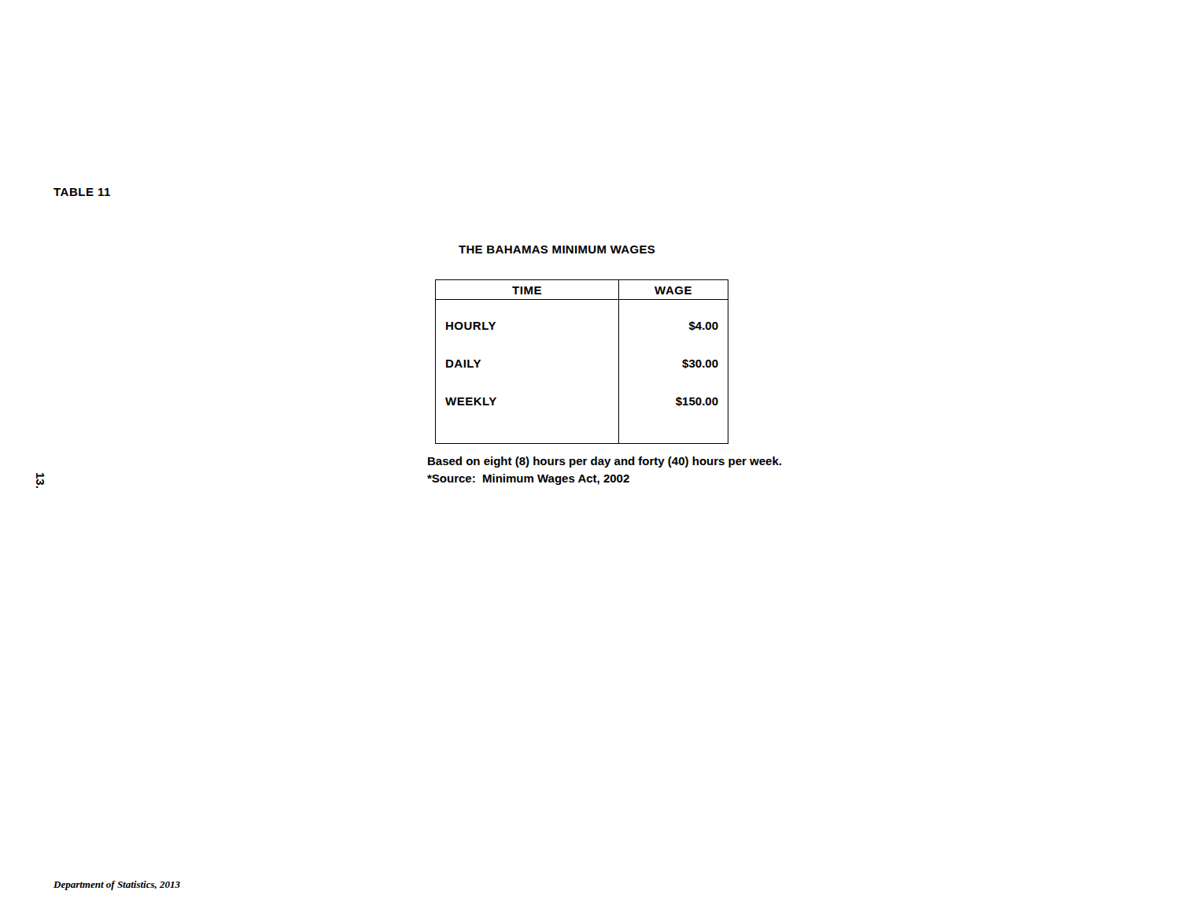TABLE 11
THE BAHAMAS MINIMUM WAGES
| TIME | WAGE |
| --- | --- |
| HOURLY | $4.00 |
| DAILY | $30.00 |
| WEEKLY | $150.00 |
Based on eight (8) hours per day and forty (40) hours per week.
*Source: Minimum Wages Act, 2002
13.
Department of Statistics, 2013